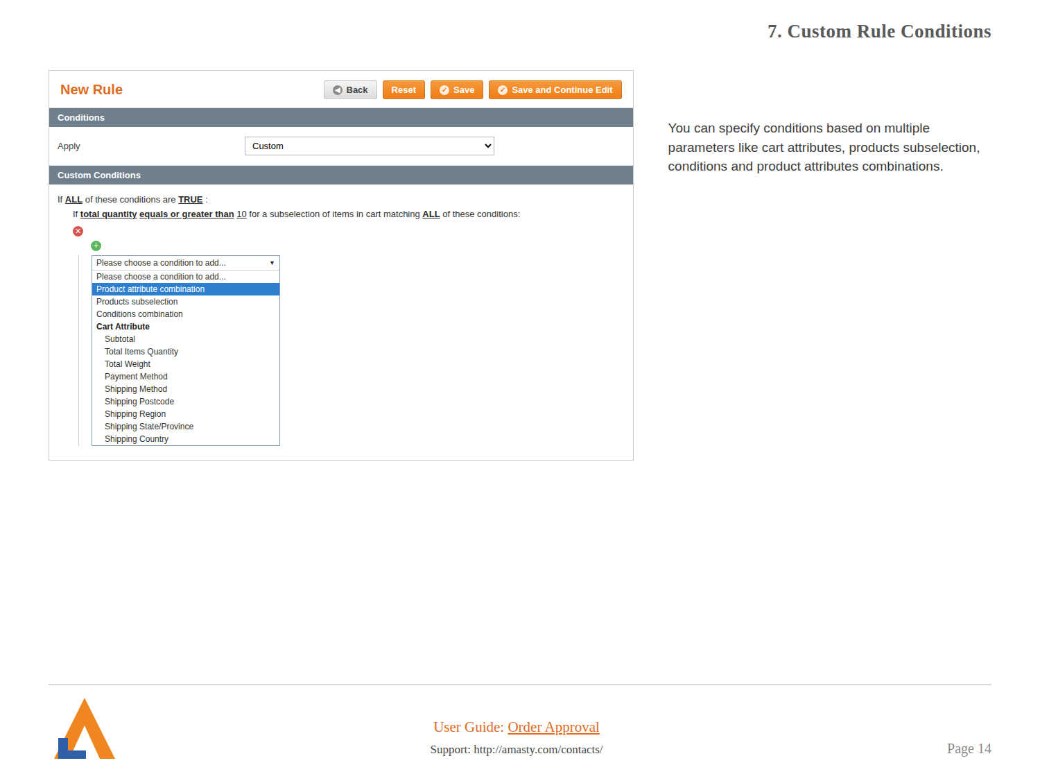7. Custom Rule Conditions
New Rule
◀Back Reset ✓Save ✓Save and Continue Edit
Conditions
Apply Custom
Custom Conditions
If ALL of these conditions are TRUE :
If total quantity equals or greater than 10 for a subselection of items in cart matching ALL of these conditions:
✕
+
Please choose a condition to add... ▼
Please choose a condition to add...
Product attribute combination
Products subselection
Conditions combination
Cart Attribute
Subtotal
Total Items Quantity
Total Weight
Payment Method
Shipping Method
Shipping Postcode
Shipping Region
Shipping State/Province
Shipping Country
You can specify conditions based on multiple parameters like cart attributes, products subselection, conditions and product attributes combinations.
Amasty logo
User Guide: Order Approval
Support: http://amasty.com/contacts/
Page 14